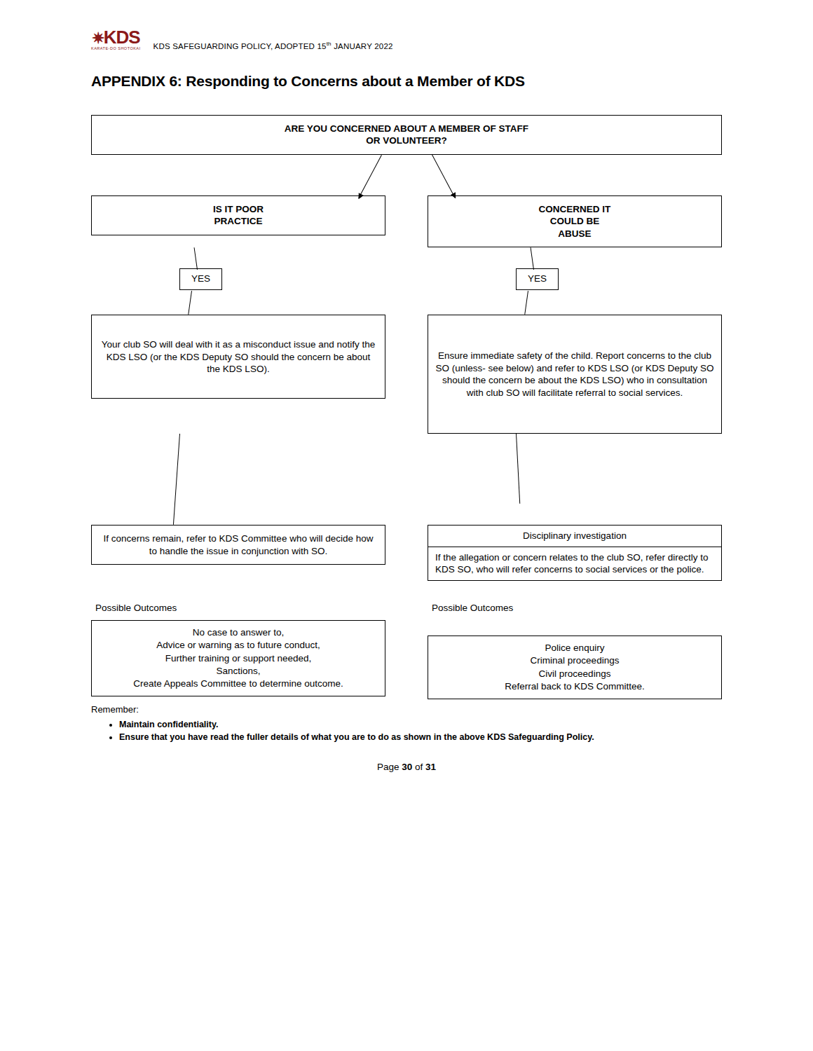✷KDS
KARATE-DO SHOTOKAI
KDS SAFEGUARDING POLICY, ADOPTED 15th JANUARY 2022
APPENDIX 6: Responding to Concerns about a Member of KDS
ARE YOU CONCERNED ABOUT A MEMBER OF STAFF
OR VOLUNTEER?
IS IT POOR
PRACTICE
CONCERNED IT
COULD BE
ABUSE
YES
YES
Your club SO will deal with it as a misconduct issue and notify the KDS LSO (or the KDS Deputy SO should the concern be about the KDS LSO).
Ensure immediate safety of the child. Report concerns to the club SO (unless- see below) and refer to KDS LSO (or KDS Deputy SO should the concern be about the KDS LSO) who in consultation with club SO will facilitate referral to social services.
If concerns remain, refer to KDS Committee who will decide how to handle the issue in conjunction with SO.
Disciplinary investigation
If the allegation or concern relates to the club SO, refer directly to KDS SO, who will refer concerns to social services or the police.
Possible Outcomes
Possible Outcomes
No case to answer to,
Advice or warning as to future conduct,
Further training or support needed,
Sanctions,
Create Appeals Committee to determine outcome.
Police enquiry
Criminal proceedings
Civil proceedings
Referral back to KDS Committee.
Remember:
Maintain confidentiality.
Ensure that you have read the fuller details of what you are to do as shown in the above KDS Safeguarding Policy.
Page 30 of 31